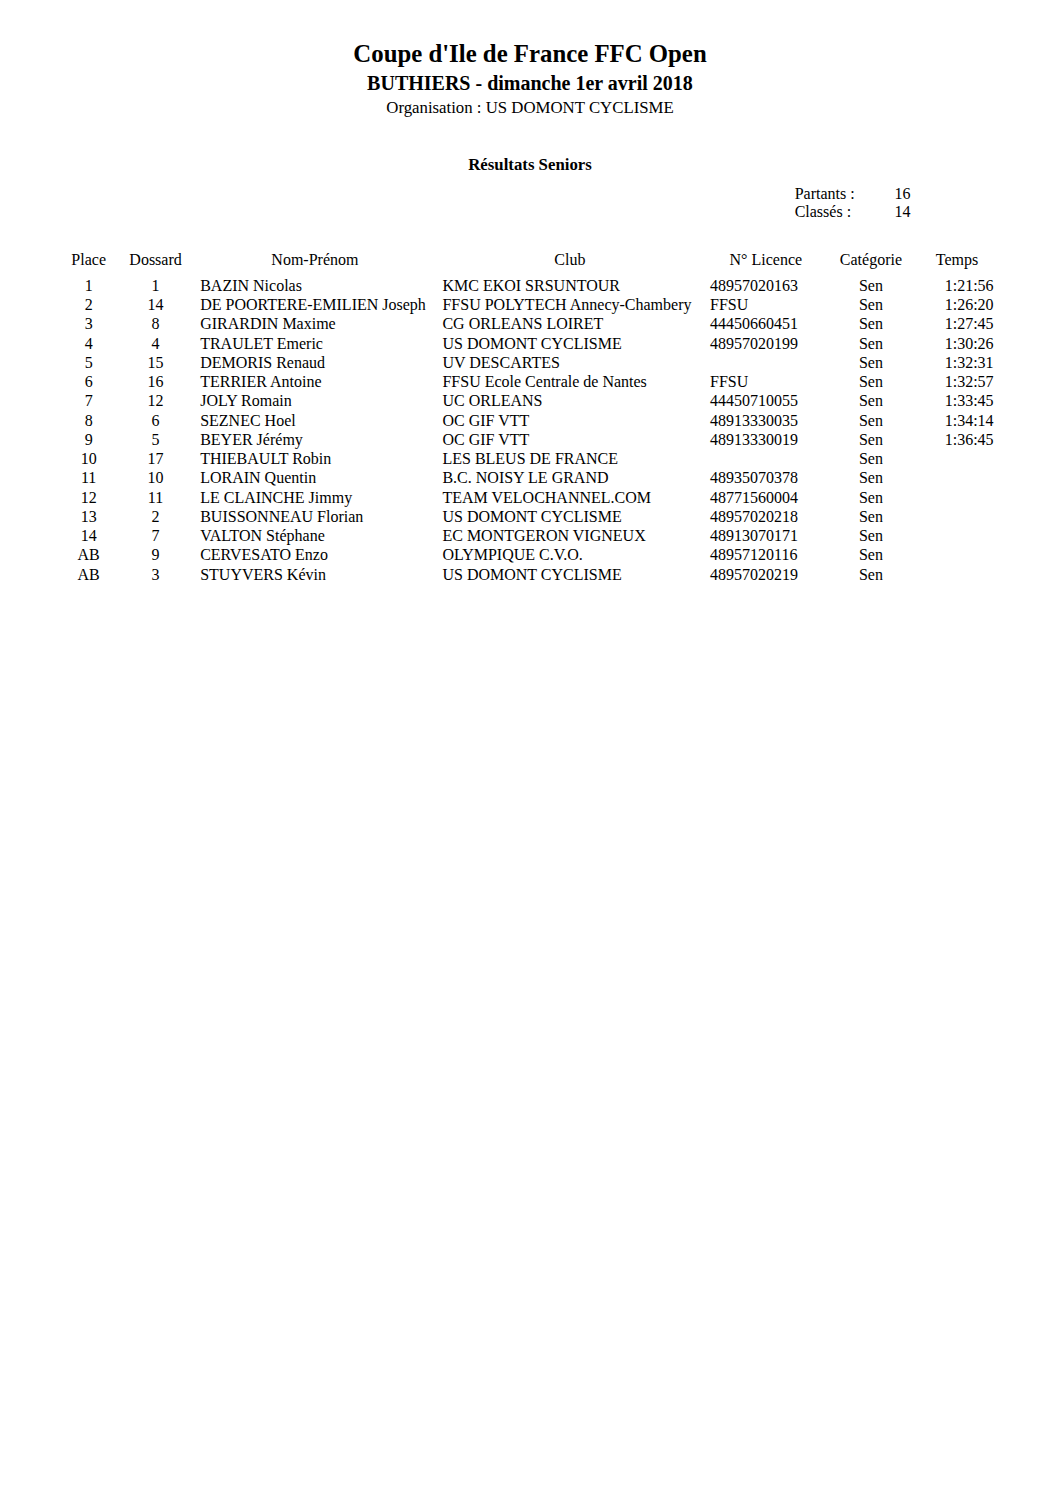Coupe d'Ile de France FFC Open
BUTHIERS - dimanche 1er avril 2018
Organisation : US DOMONT CYCLISME
Résultats Seniors
| Partants : | 16 |
| Classés : | 14 |
| Place | Dossard | Nom-Prénom | Club | N° Licence | Catégorie | Temps |
| --- | --- | --- | --- | --- | --- | --- |
| 1 | 1 | BAZIN Nicolas | KMC EKOI SRSUNTOUR | 48957020163 | Sen | 1:21:56 |
| 2 | 14 | DE POORTERE-EMILIEN Joseph | FFSU POLYTECH Annecy-Chambery | FFSU | Sen | 1:26:20 |
| 3 | 8 | GIRARDIN Maxime | CG ORLEANS LOIRET | 44450660451 | Sen | 1:27:45 |
| 4 | 4 | TRAULET Emeric | US DOMONT CYCLISME | 48957020199 | Sen | 1:30:26 |
| 5 | 15 | DEMORIS Renaud | UV DESCARTES | | Sen | 1:32:31 |
| 6 | 16 | TERRIER Antoine | FFSU Ecole Centrale de Nantes | FFSU | Sen | 1:32:57 |
| 7 | 12 | JOLY Romain | UC ORLEANS | 44450710055 | Sen | 1:33:45 |
| 8 | 6 | SEZNEC Hoel | OC GIF VTT | 48913330035 | Sen | 1:34:14 |
| 9 | 5 | BEYER Jérémy | OC GIF VTT | 48913330019 | Sen | 1:36:45 |
| 10 | 17 | THIEBAULT Robin | LES BLEUS DE FRANCE | | Sen | |
| 11 | 10 | LORAIN Quentin | B.C. NOISY LE GRAND | 48935070378 | Sen | |
| 12 | 11 | LE CLAINCHE Jimmy | TEAM VELOCHANNEL.COM | 48771560004 | Sen | |
| 13 | 2 | BUISSONNEAU Florian | US DOMONT CYCLISME | 48957020218 | Sen | |
| 14 | 7 | VALTON Stéphane | EC MONTGERON VIGNEUX | 48913070171 | Sen | |
| AB | 9 | CERVESATO Enzo | OLYMPIQUE C.V.O. | 48957120116 | Sen | |
| AB | 3 | STUYVERS Kévin | US DOMONT CYCLISME | 48957020219 | Sen | |